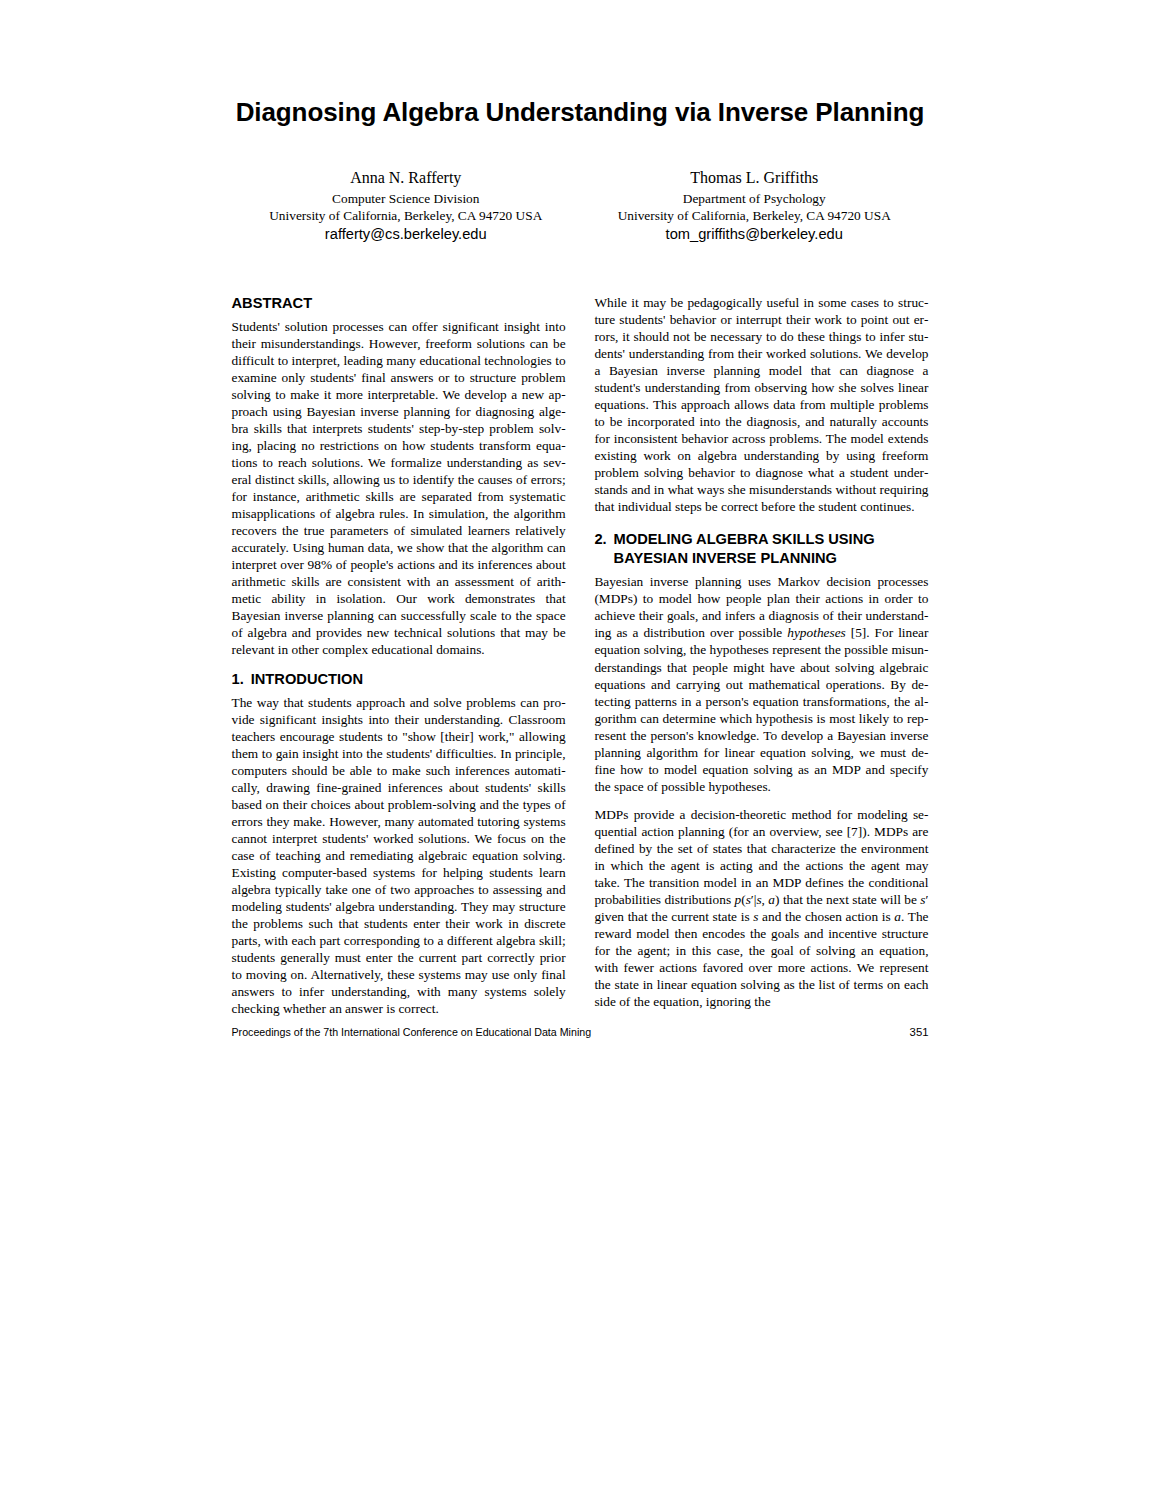Diagnosing Algebra Understanding via Inverse Planning
| Anna N. Rafferty Computer Science Division University of California, Berkeley, CA 94720 USA rafferty@cs.berkeley.edu | Thomas L. Griffiths Department of Psychology University of California, Berkeley, CA 94720 USA tom_griffiths@berkeley.edu |
ABSTRACT
Students' solution processes can offer significant insight into their misunderstandings. However, freeform solutions can be difficult to interpret, leading many educational technologies to examine only students' final answers or to structure problem solving to make it more interpretable. We develop a new approach using Bayesian inverse planning for diagnosing algebra skills that interprets students' step-by-step problem solving, placing no restrictions on how students transform equations to reach solutions. We formalize understanding as several distinct skills, allowing us to identify the causes of errors; for instance, arithmetic skills are separated from systematic misapplications of algebra rules. In simulation, the algorithm recovers the true parameters of simulated learners relatively accurately. Using human data, we show that the algorithm can interpret over 98% of people's actions and its inferences about arithmetic skills are consistent with an assessment of arithmetic ability in isolation. Our work demonstrates that Bayesian inverse planning can successfully scale to the space of algebra and provides new technical solutions that may be relevant in other complex educational domains.
1. INTRODUCTION
The way that students approach and solve problems can provide significant insights into their understanding. Classroom teachers encourage students to "show [their] work," allowing them to gain insight into the students' difficulties. In principle, computers should be able to make such inferences automatically, drawing fine-grained inferences about students' skills based on their choices about problem-solving and the types of errors they make. However, many automated tutoring systems cannot interpret students' worked solutions. We focus on the case of teaching and remediating algebraic equation solving. Existing computer-based systems for helping students learn algebra typically take one of two approaches to assessing and modeling students' algebra understanding. They may structure the problems such that students enter their work in discrete parts, with each part corresponding to a different algebra skill; students generally must enter the current part correctly prior to moving on. Alternatively, these systems may use only final answers to infer understanding, with many systems solely checking whether an answer is correct.
While it may be pedagogically useful in some cases to structure students' behavior or interrupt their work to point out errors, it should not be necessary to do these things to infer students' understanding from their worked solutions. We develop a Bayesian inverse planning model that can diagnose a student's understanding from observing how she solves linear equations. This approach allows data from multiple problems to be incorporated into the diagnosis, and naturally accounts for inconsistent behavior across problems. The model extends existing work on algebra understanding by using freeform problem solving behavior to diagnose what a student understands and in what ways she misunderstands without requiring that individual steps be correct before the student continues.
2. MODELING ALGEBRA SKILLS USINGBAYESIAN INVERSE PLANNING
Bayesian inverse planning uses Markov decision processes (MDPs) to model how people plan their actions in order to achieve their goals, and infers a diagnosis of their understanding as a distribution over possible hypotheses [5]. For linear equation solving, the hypotheses represent the possible misunderstandings that people might have about solving algebraic equations and carrying out mathematical operations. By detecting patterns in a person's equation transformations, the algorithm can determine which hypothesis is most likely to represent the person's knowledge. To develop a Bayesian inverse planning algorithm for linear equation solving, we must define how to model equation solving as an MDP and specify the space of possible hypotheses.
MDPs provide a decision-theoretic method for modeling sequential action planning (for an overview, see [7]). MDPs are defined by the set of states that characterize the environment in which the agent is acting and the actions the agent may take. The transition model in an MDP defines the conditional probabilities distributions p(s′|s, a) that the next state will be s′ given that the current state is s and the chosen action is a. The reward model then encodes the goals and incentive structure for the agent; in this case, the goal of solving an equation, with fewer actions favored over more actions. We represent the state in linear equation solving as the list of terms on each side of the equation, ignoring the
Proceedings of the 7th International Conference on Educational Data Mining 351